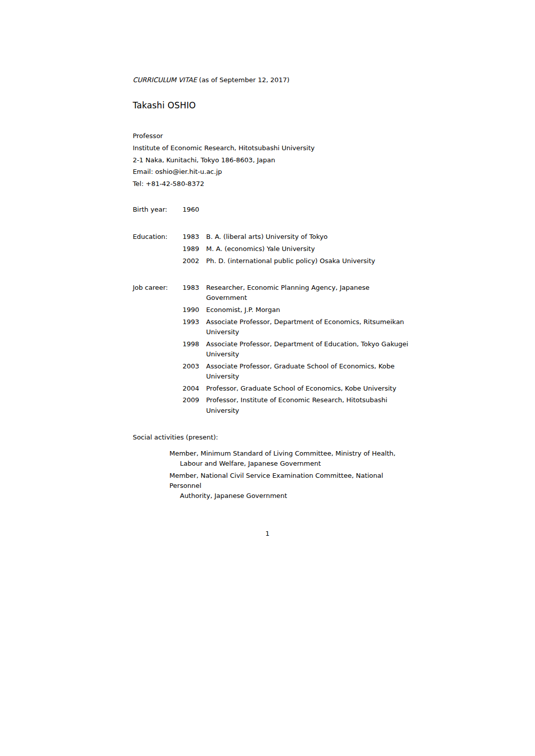CURRICULUM VITAE (as of September 12, 2017)
Takashi OSHIO
Professor
Institute of Economic Research, Hitotsubashi University
2-1 Naka, Kunitachi, Tokyo 186-8603, Japan
Email: oshio@ier.hit-u.ac.jp
Tel: +81-42-580-8372
| Birth year: | 1960 | |
| Education: | 1983 | B. A. (liberal arts) University of Tokyo |
| | 1989 | M. A. (economics) Yale University |
| | 2002 | Ph. D. (international public policy) Osaka University |
| Job career: | 1983 | Researcher, Economic Planning Agency, Japanese Government |
| | 1990 | Economist, J.P. Morgan |
| | 1993 | Associate Professor, Department of Economics, Ritsumeikan University |
| | 1998 | Associate Professor, Department of Education, Tokyo Gakugei University |
| | 2003 | Associate Professor, Graduate School of Economics, Kobe University |
| | 2004 | Professor, Graduate School of Economics, Kobe University |
| | 2009 | Professor, Institute of Economic Research, Hitotsubashi University |
Social activities (present):
Member, Minimum Standard of Living Committee, Ministry of Health, Labour and Welfare, Japanese Government
Member, National Civil Service Examination Committee, National Personnel Authority, Japanese Government
1